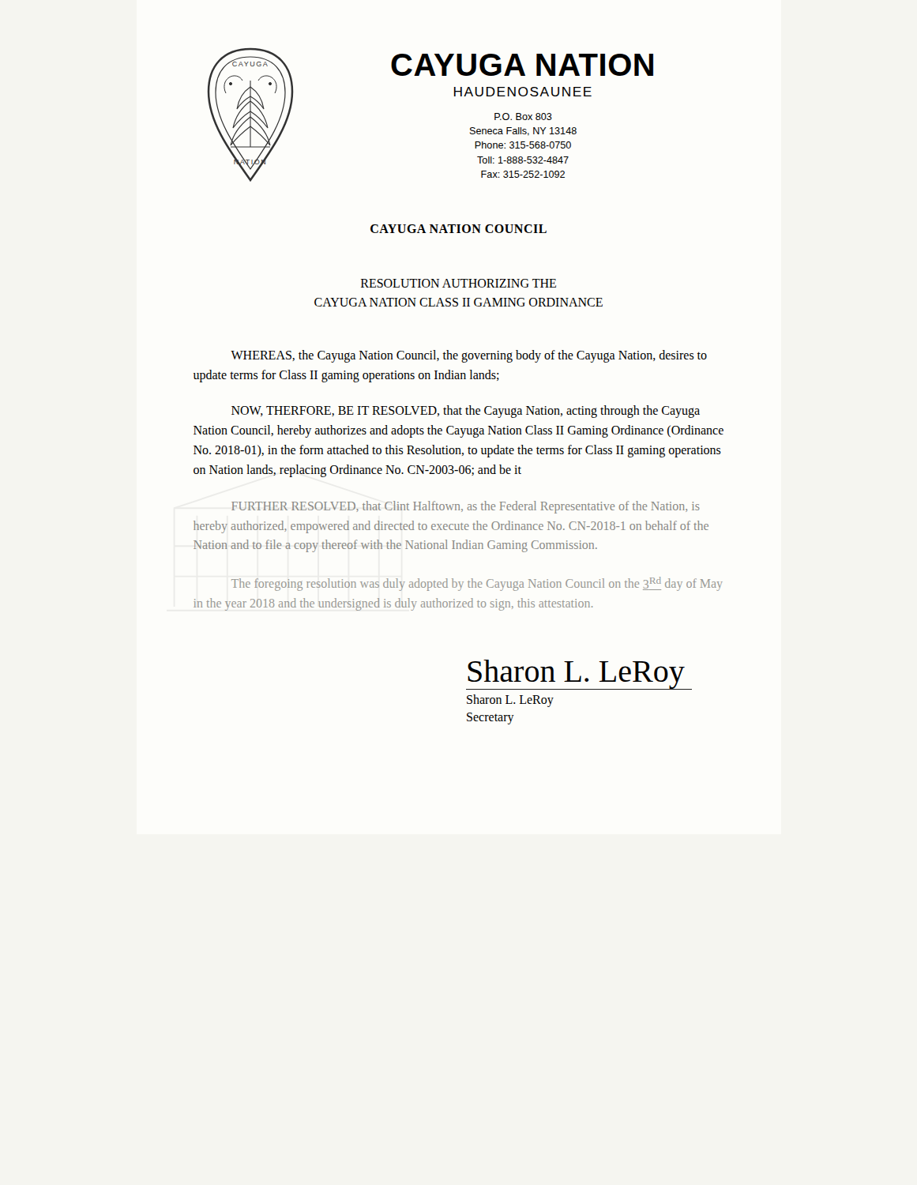CAYUGA NATION
CAYUGA NATION
HAUDENOSAUNEE
P.O. Box 803
Seneca Falls, NY 13148
Phone: 315-568-0750
Toll: 1-888-532-4847
Fax: 315-252-1092
CAYUGA NATION COUNCIL
RESOLUTION AUTHORIZING THE
CAYUGA NATION CLASS II GAMING ORDINANCE
WHEREAS, the Cayuga Nation Council, the governing body of the Cayuga Nation, desires to update terms for Class II gaming operations on Indian lands;
NOW, THERFORE, BE IT RESOLVED, that the Cayuga Nation, acting through the Cayuga Nation Council, hereby authorizes and adopts the Cayuga Nation Class II Gaming Ordinance (Ordinance No. 2018-01), in the form attached to this Resolution, to update the terms for Class II gaming operations on Nation lands, replacing Ordinance No. CN-2003-06; and be it
FURTHER RESOLVED, that Clint Halftown, as the Federal Representative of the Nation, is hereby authorized, empowered and directed to execute the Ordinance No. CN-2018-1 on behalf of the Nation and to file a copy thereof with the National Indian Gaming Commission.
The foregoing resolution was duly adopted by the Cayuga Nation Council on the 3Rd day of May in the year 2018 and the undersigned is duly authorized to sign, this attestation.
Sharon L. LeRoy
Sharon L. LeRoy
Secretary